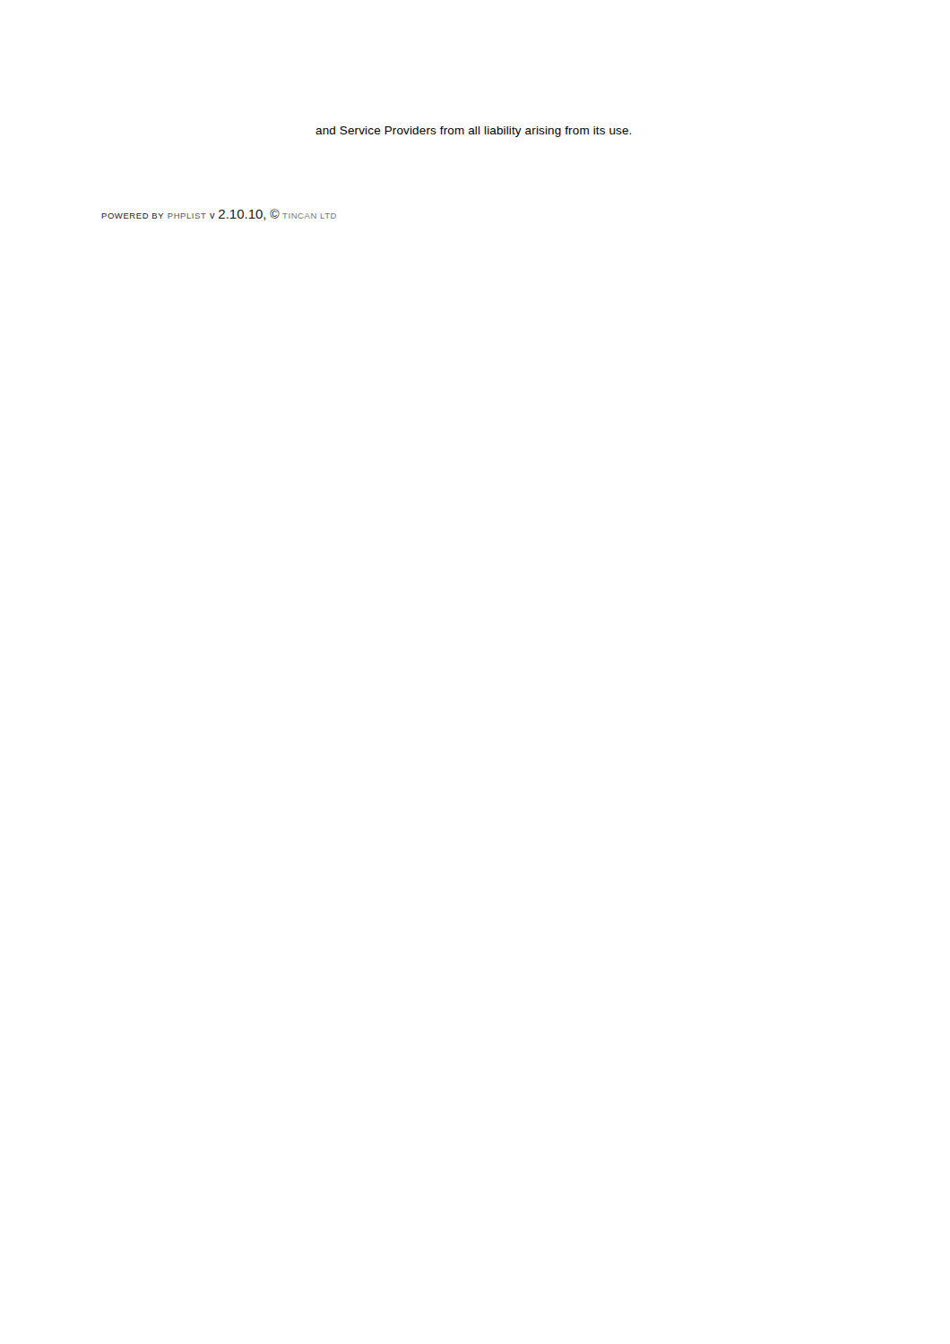and Service Providers from all liability arising from its use.
powered by phpList v 2.10.10, © Tincan Ltd